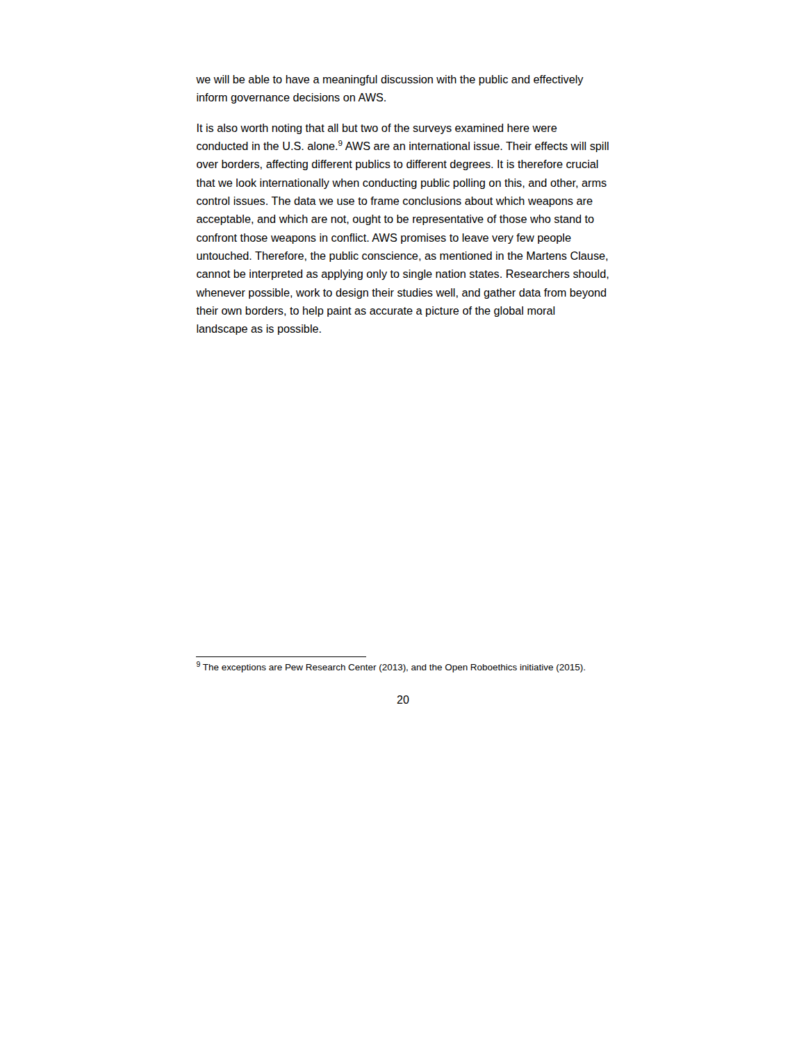we will be able to have a meaningful discussion with the public and effectively inform governance decisions on AWS.
It is also worth noting that all but two of the surveys examined here were conducted in the U.S. alone.9 AWS are an international issue. Their effects will spill over borders, affecting different publics to different degrees. It is therefore crucial that we look internationally when conducting public polling on this, and other, arms control issues. The data we use to frame conclusions about which weapons are acceptable, and which are not, ought to be representative of those who stand to confront those weapons in conflict. AWS promises to leave very few people untouched. Therefore, the public conscience, as mentioned in the Martens Clause, cannot be interpreted as applying only to single nation states. Researchers should, whenever possible, work to design their studies well, and gather data from beyond their own borders, to help paint as accurate a picture of the global moral landscape as is possible.
9 The exceptions are Pew Research Center (2013), and the Open Roboethics initiative (2015).
20